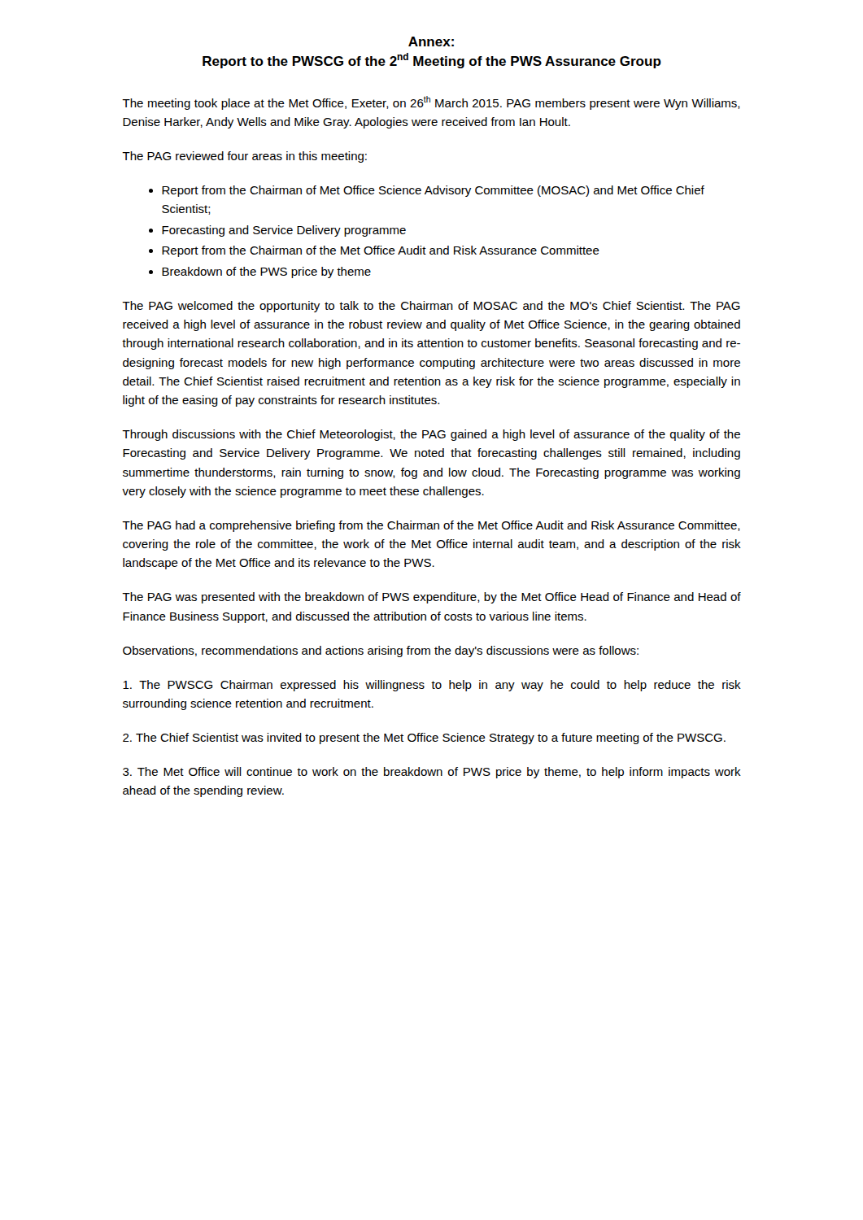Annex: Report to the PWSCG of the 2nd Meeting of the PWS Assurance Group
The meeting took place at the Met Office, Exeter, on 26th March 2015. PAG members present were Wyn Williams, Denise Harker, Andy Wells and Mike Gray. Apologies were received from Ian Hoult.
The PAG reviewed four areas in this meeting:
Report from the Chairman of Met Office Science Advisory Committee (MOSAC) and Met Office Chief Scientist;
Forecasting and Service Delivery programme
Report from the Chairman of the Met Office Audit and Risk Assurance Committee
Breakdown of the PWS price by theme
The PAG welcomed the opportunity to talk to the Chairman of MOSAC and the MO's Chief Scientist. The PAG received a high level of assurance in the robust review and quality of Met Office Science, in the gearing obtained through international research collaboration, and in its attention to customer benefits. Seasonal forecasting and re-designing forecast models for new high performance computing architecture were two areas discussed in more detail. The Chief Scientist raised recruitment and retention as a key risk for the science programme, especially in light of the easing of pay constraints for research institutes.
Through discussions with the Chief Meteorologist, the PAG gained a high level of assurance of the quality of the Forecasting and Service Delivery Programme. We noted that forecasting challenges still remained, including summertime thunderstorms, rain turning to snow, fog and low cloud. The Forecasting programme was working very closely with the science programme to meet these challenges.
The PAG had a comprehensive briefing from the Chairman of the Met Office Audit and Risk Assurance Committee, covering the role of the committee, the work of the Met Office internal audit team, and a description of the risk landscape of the Met Office and its relevance to the PWS.
The PAG was presented with the breakdown of PWS expenditure, by the Met Office Head of Finance and Head of Finance Business Support, and discussed the attribution of costs to various line items.
Observations, recommendations and actions arising from the day's discussions were as follows:
1. The PWSCG Chairman expressed his willingness to help in any way he could to help reduce the risk surrounding science retention and recruitment.
2. The Chief Scientist was invited to present the Met Office Science Strategy to a future meeting of the PWSCG.
3. The Met Office will continue to work on the breakdown of PWS price by theme, to help inform impacts work ahead of the spending review.